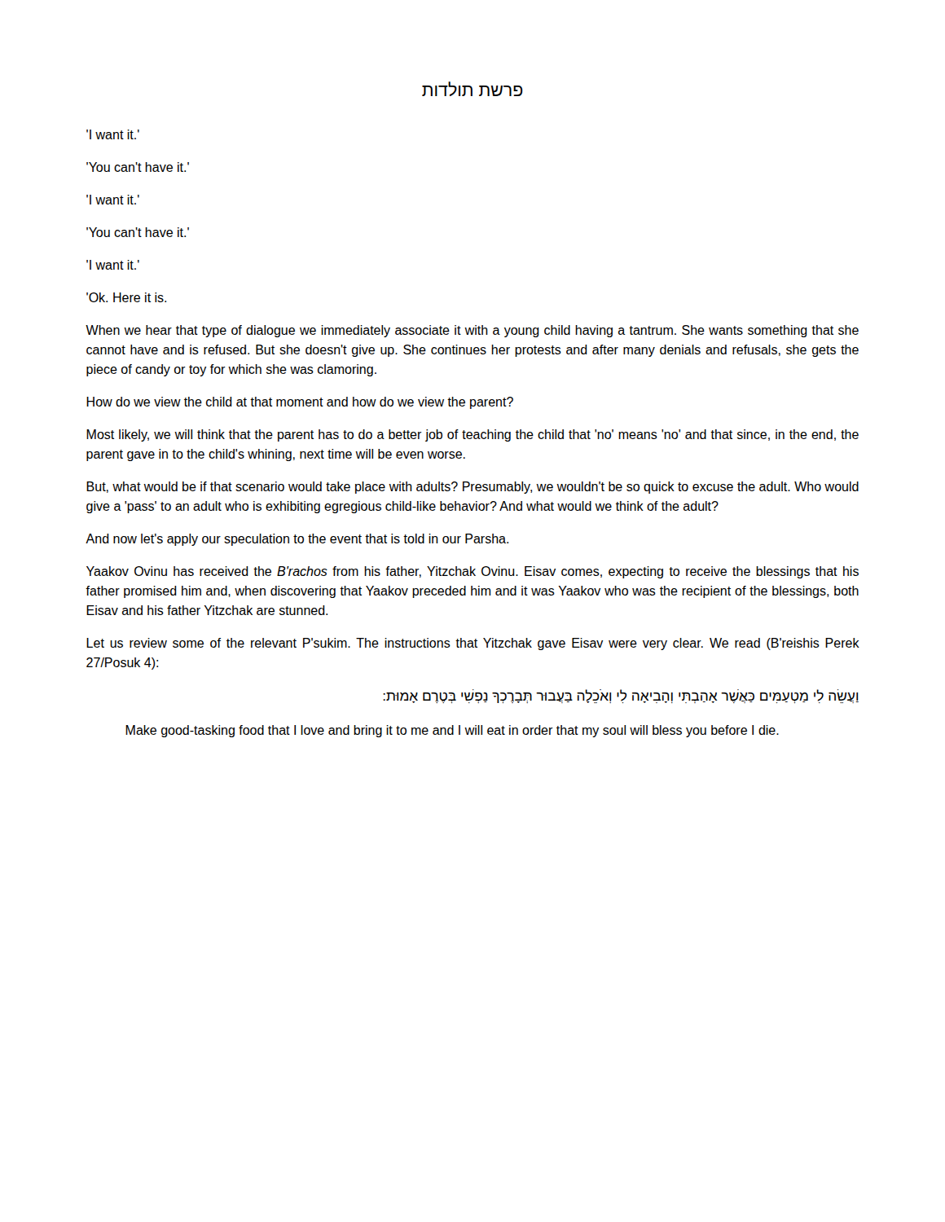פרשת תולדות
'I want it.'
'You can't have it.'
'I want it.'
'You can't have it.'
'I want it.'
'Ok. Here it is.
When we hear that type of dialogue we immediately associate it with a young child having a tantrum. She wants something that she cannot have and is refused. But she doesn't give up. She continues her protests and after many denials and refusals, she gets the piece of candy or toy for which she was clamoring.
How do we view the child at that moment and how do we view the parent?
Most likely, we will think that the parent has to do a better job of teaching the child that 'no' means 'no' and that since, in the end, the parent gave in to the child's whining, next time will be even worse.
But, what would be if that scenario would take place with adults? Presumably, we wouldn't be so quick to excuse the adult. Who would give a 'pass' to an adult who is exhibiting egregious child-like behavior? And what would we think of the adult?
And now let's apply our speculation to the event that is told in our Parsha.
Yaakov Ovinu has received the B'rachos from his father, Yitzchak Ovinu. Eisav comes, expecting to receive the blessings that his father promised him and, when discovering that Yaakov preceded him and it was Yaakov who was the recipient of the blessings, both Eisav and his father Yitzchak are stunned.
Let us review some of the relevant P'sukim. The instructions that Yitzchak gave Eisav were very clear. We read (B'reishis Perek 27/Posuk 4):
וַעֲשֵׂה לִי מַטְעַמִּים כַּאֲשֶׁר אָהַבְתִּי וְהָבִיאָה לִי וְאֹכֵלָה בַּעֲבוּר תְּבָרֶכְךָ נַפְשִׁי בְּטֶרֶם אָמוּת:
Make good-tasking food that I love and bring it to me and I will eat in order that my soul will bless you before I die.